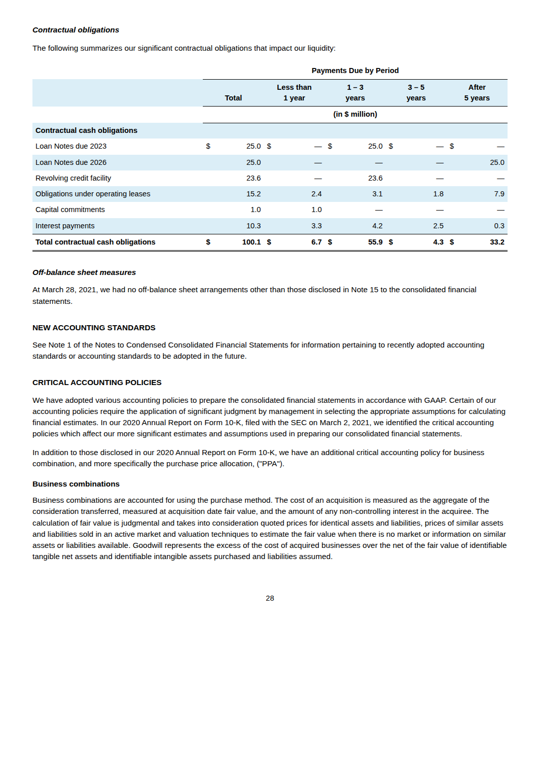Contractual obligations
The following summarizes our significant contractual obligations that impact our liquidity:
| | Payments Due by Period |
| --- | --- |
| | Total | Less than 1 year | 1 – 3 years | 3 – 5 years | After 5 years |
| | (in $ million) |
| Contractual cash obligations | |
| Loan Notes due 2023 | $ | 25.0 | $ | — | $ | 25.0 | $ | — | $ | — |
| Loan Notes due 2026 | | 25.0 | | — | | — | | — | | 25.0 |
| Revolving credit facility | | 23.6 | | — | | 23.6 | | — | | — |
| Obligations under operating leases | | 15.2 | | 2.4 | | 3.1 | | 1.8 | | 7.9 |
| Capital commitments | | 1.0 | | 1.0 | | — | | — | | — |
| Interest payments | | 10.3 | | 3.3 | | 4.2 | | 2.5 | | 0.3 |
| Total contractual cash obligations | $ | 100.1 | $ | 6.7 | $ | 55.9 | $ | 4.3 | $ | 33.2 |
Off-balance sheet measures
At March 28, 2021, we had no off-balance sheet arrangements other than those disclosed in Note 15 to the consolidated financial statements.
New Accounting Standards
See Note 1 of the Notes to Condensed Consolidated Financial Statements for information pertaining to recently adopted accounting standards or accounting standards to be adopted in the future.
Critical Accounting Policies
We have adopted various accounting policies to prepare the consolidated financial statements in accordance with GAAP. Certain of our accounting policies require the application of significant judgment by management in selecting the appropriate assumptions for calculating financial estimates. In our 2020 Annual Report on Form 10-K, filed with the SEC on March 2, 2021, we identified the critical accounting policies which affect our more significant estimates and assumptions used in preparing our consolidated financial statements.
In addition to those disclosed in our 2020 Annual Report on Form 10-K, we have an additional critical accounting policy for business combination, and more specifically the purchase price allocation, ("PPA").
Business combinations
Business combinations are accounted for using the purchase method. The cost of an acquisition is measured as the aggregate of the consideration transferred, measured at acquisition date fair value, and the amount of any non-controlling interest in the acquiree. The calculation of fair value is judgmental and takes into consideration quoted prices for identical assets and liabilities, prices of similar assets and liabilities sold in an active market and valuation techniques to estimate the fair value when there is no market or information on similar assets or liabilities available. Goodwill represents the excess of the cost of acquired businesses over the net of the fair value of identifiable tangible net assets and identifiable intangible assets purchased and liabilities assumed.
28